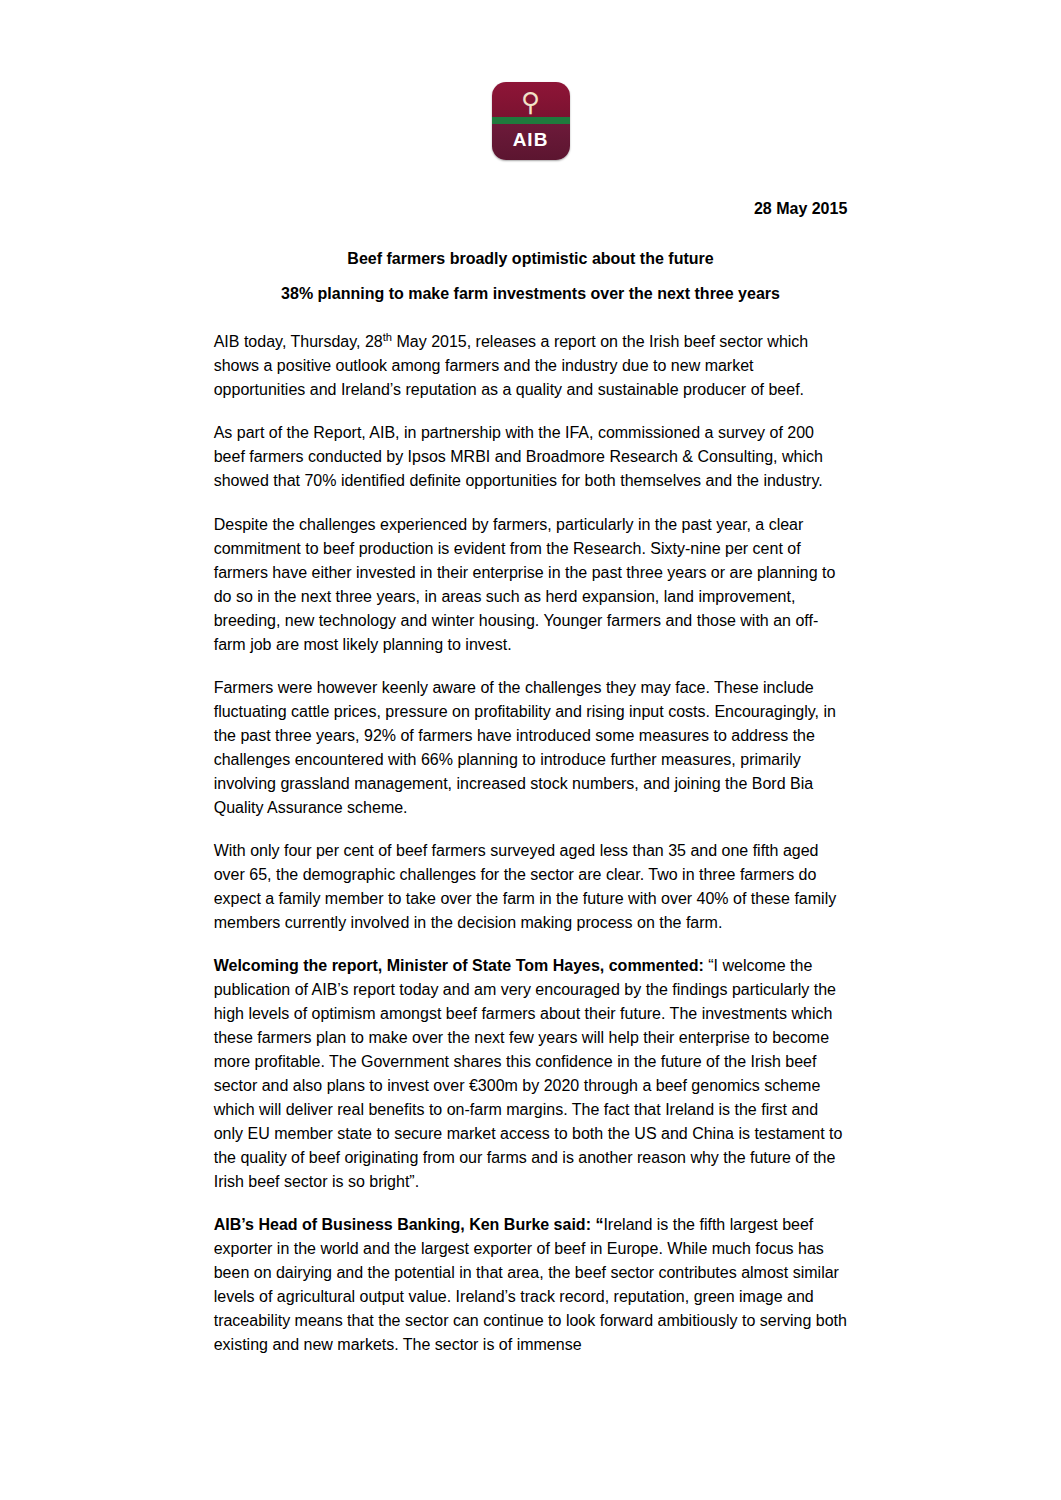⚲
AIB
28 May 2015
Beef farmers broadly optimistic about the future
38% planning to make farm investments over the next three years
AIB today, Thursday, 28th May 2015, releases a report on the Irish beef sector which shows a positive outlook among farmers and the industry due to new market opportunities and Ireland’s reputation as a quality and sustainable producer of beef.
As part of the Report, AIB, in partnership with the IFA, commissioned a survey of 200 beef farmers conducted by Ipsos MRBI and Broadmore Research & Consulting, which showed that 70% identified definite opportunities for both themselves and the industry.
Despite the challenges experienced by farmers, particularly in the past year, a clear commitment to beef production is evident from the Research. Sixty-nine per cent of farmers have either invested in their enterprise in the past three years or are planning to do so in the next three years, in areas such as herd expansion, land improvement, breeding, new technology and winter housing. Younger farmers and those with an off-farm job are most likely planning to invest.
Farmers were however keenly aware of the challenges they may face. These include fluctuating cattle prices, pressure on profitability and rising input costs. Encouragingly, in the past three years, 92% of farmers have introduced some measures to address the challenges encountered with 66% planning to introduce further measures, primarily involving grassland management, increased stock numbers, and joining the Bord Bia Quality Assurance scheme.
With only four per cent of beef farmers surveyed aged less than 35 and one fifth aged over 65, the demographic challenges for the sector are clear. Two in three farmers do expect a family member to take over the farm in the future with over 40% of these family members currently involved in the decision making process on the farm.
Welcoming the report, Minister of State Tom Hayes, commented: “I welcome the publication of AIB’s report today and am very encouraged by the findings particularly the high levels of optimism amongst beef farmers about their future. The investments which these farmers plan to make over the next few years will help their enterprise to become more profitable. The Government shares this confidence in the future of the Irish beef sector and also plans to invest over €300m by 2020 through a beef genomics scheme which will deliver real benefits to on-farm margins. The fact that Ireland is the first and only EU member state to secure market access to both the US and China is testament to the quality of beef originating from our farms and is another reason why the future of the Irish beef sector is so bright”.
AIB’s Head of Business Banking, Ken Burke said: “Ireland is the fifth largest beef exporter in the world and the largest exporter of beef in Europe. While much focus has been on dairying and the potential in that area, the beef sector contributes almost similar levels of agricultural output value. Ireland’s track record, reputation, green image and traceability means that the sector can continue to look forward ambitiously to serving both existing and new markets. The sector is of immense